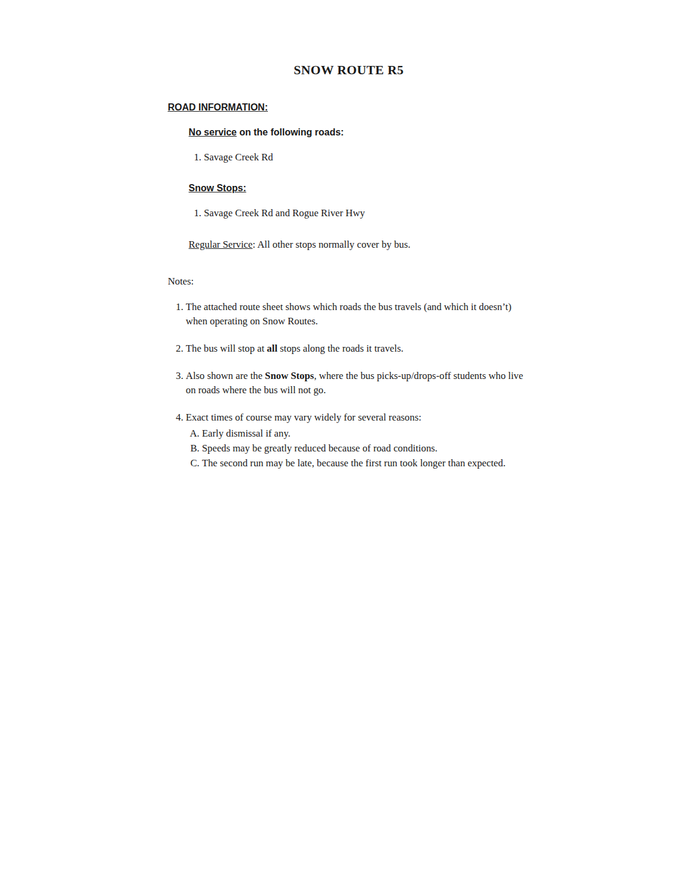SNOW ROUTE R5
ROAD INFORMATION:
No service on the following roads:
Savage Creek Rd
Snow Stops:
Savage Creek Rd and Rogue River Hwy
Regular Service: All other stops normally cover by bus.
Notes:
The attached route sheet shows which roads the bus travels (and which it doesn’t) when operating on Snow Routes.
The bus will stop at all stops along the roads it travels.
Also shown are the Snow Stops, where the bus picks-up/drops-off students who live on roads where the bus will not go.
Exact times of course may vary widely for several reasons:
Early dismissal if any.
Speeds may be greatly reduced because of road conditions.
The second run may be late, because the first run took longer than expected.